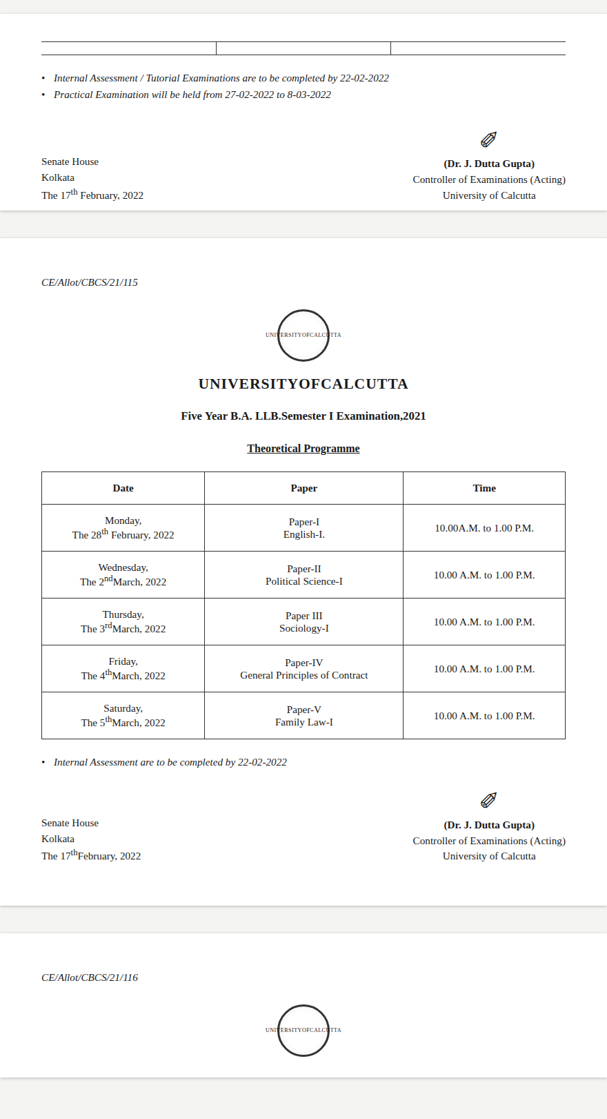Internal Assessment / Tutorial Examinations are to be completed by 22-02-2022
Practical Examination will be held from 27-02-2022 to 8-03-2022
Senate House
Kolkata
The 17th February, 2022
✐
(Dr. J. Dutta Gupta)
Controller of Examinations (Acting)
University of Calcutta
CE/Allot/CBCS/21/115
UNIVERSITY OF CALCUTTA
UNIVERSITYOFCALCUTTA
Five Year B.A. LLB.Semester I Examination,2021
Theoretical Programme
| Date | Paper | Time |
| --- | --- | --- |
| Monday, The 28 th February, 2022 | Paper-I English-I. | 10.00A.M. to 1.00 P.M. |
| Wednesday, The 2 nd March, 2022 | Paper-II Political Science-I | 10.00 A.M. to 1.00 P.M. |
| Thursday, The 3 rd March, 2022 | Paper III Sociology-I | 10.00 A.M. to 1.00 P.M. |
| Friday, The 4 th March, 2022 | Paper-IV General Principles of Contract | 10.00 A.M. to 1.00 P.M. |
| Saturday, The 5 th March, 2022 | Paper-V Family Law-I | 10.00 A.M. to 1.00 P.M. |
Internal Assessment are to be completed by 22-02-2022
Senate House
Kolkata
The 17thFebruary, 2022
✐
(Dr. J. Dutta Gupta)
Controller of Examinations (Acting)
University of Calcutta
CE/Allot/CBCS/21/116
UNIVERSITY OF CALCUTTA